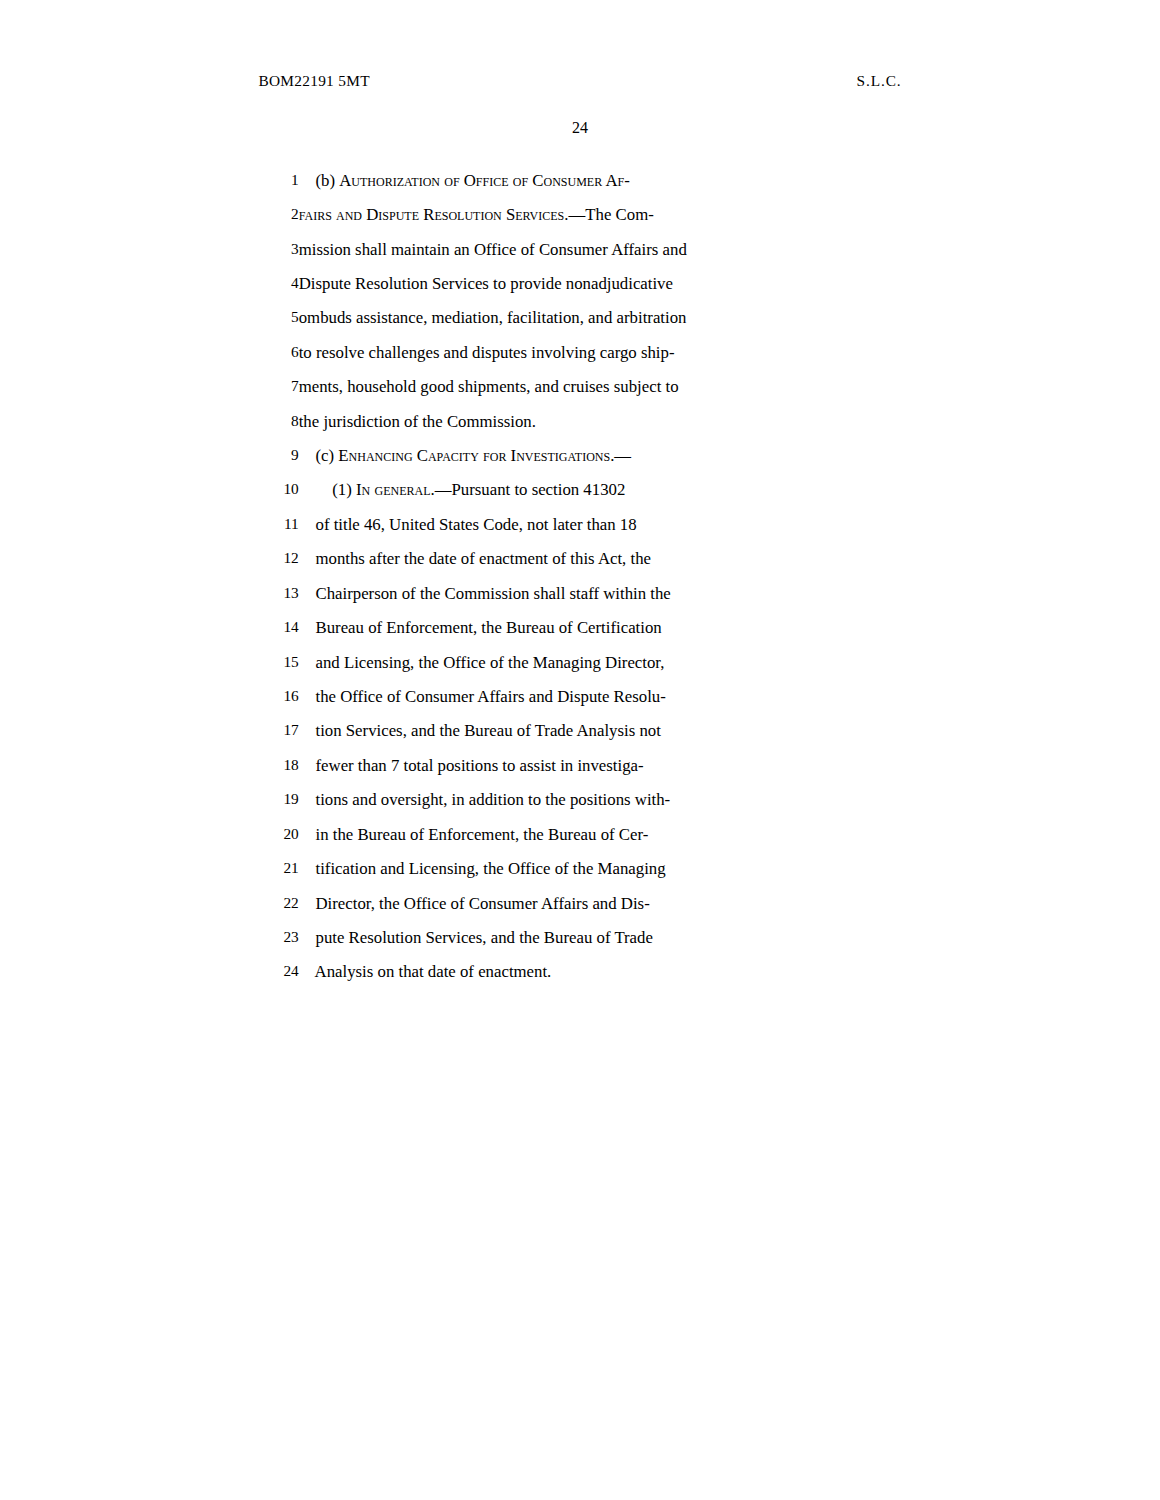BOM22191 5MT
S.L.C.
24
| 1 | (b) Authorization of Office of Consumer Af- |
| 2 | fairs and Dispute Resolution Services .—The Com- |
| 3 | mission shall maintain an Office of Consumer Affairs and |
| 4 | Dispute Resolution Services to provide nonadjudicative |
| 5 | ombuds assistance, mediation, facilitation, and arbitration |
| 6 | to resolve challenges and disputes involving cargo ship- |
| 7 | ments, household good shipments, and cruises subject to |
| 8 | the jurisdiction of the Commission. |
| 9 | (c) Enhancing Capacity for Investigations .— |
| 10 | (1) In general .—Pursuant to section 41302 |
| 11 | of title 46, United States Code, not later than 18 |
| 12 | months after the date of enactment of this Act, the |
| 13 | Chairperson of the Commission shall staff within the |
| 14 | Bureau of Enforcement, the Bureau of Certification |
| 15 | and Licensing, the Office of the Managing Director, |
| 16 | the Office of Consumer Affairs and Dispute Resolu- |
| 17 | tion Services, and the Bureau of Trade Analysis not |
| 18 | fewer than 7 total positions to assist in investiga- |
| 19 | tions and oversight, in addition to the positions with- |
| 20 | in the Bureau of Enforcement, the Bureau of Cer- |
| 21 | tification and Licensing, the Office of the Managing |
| 22 | Director, the Office of Consumer Affairs and Dis- |
| 23 | pute Resolution Services, and the Bureau of Trade |
| 24 | Analysis on that date of enactment. |